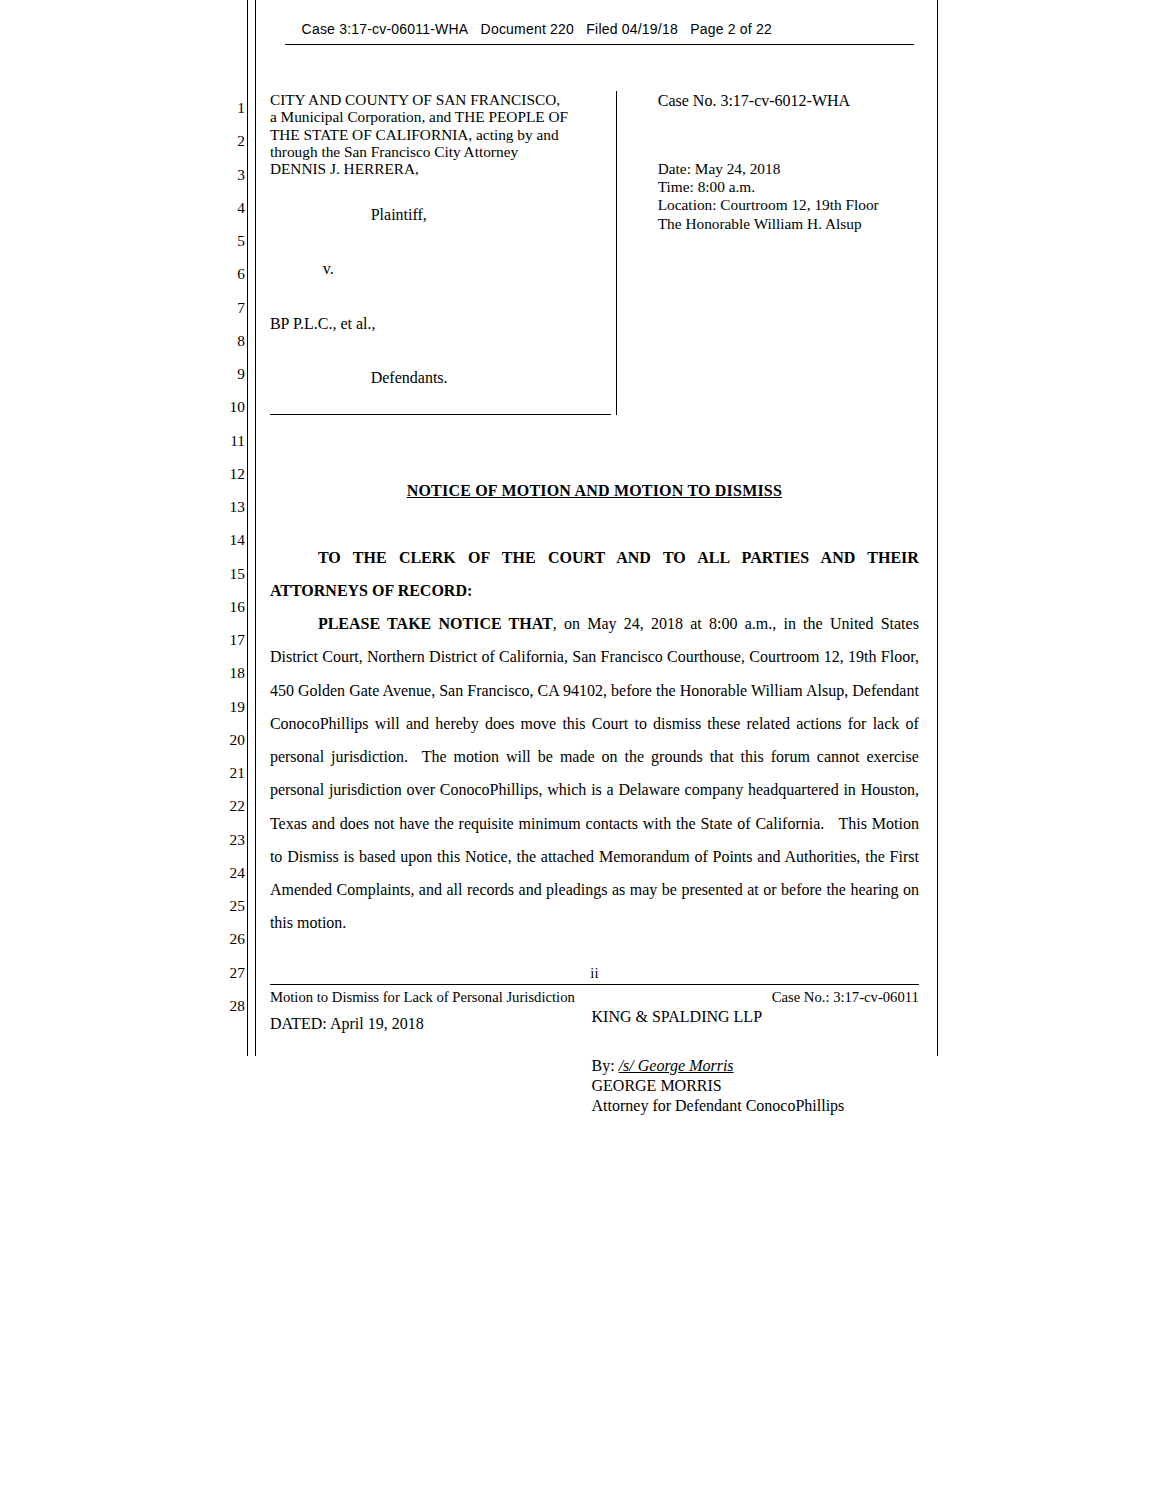Case 3:17-cv-06011-WHA Document 220 Filed 04/19/18 Page 2 of 22
1
2
3
4
5
6
7
8
9
10
11
12
13
14
15
16
17
18
19
20
21
22
23
24
25
26
27
28
CITY AND COUNTY OF SAN FRANCISCO,
a Municipal Corporation, and THE PEOPLE OF
THE STATE OF CALIFORNIA, acting by and
through the San Francisco City Attorney
DENNIS J. HERRERA,
Plaintiff,
v.
BP P.L.C., et al.,
Defendants.
Case No. 3:17-cv-6012-WHA
Date: May 24, 2018
Time: 8:00 a.m.
Location: Courtroom 12, 19th Floor
The Honorable William H. Alsup
NOTICE OF MOTION AND MOTION TO DISMISS
TO THE CLERK OF THE COURT AND TO ALL PARTIES AND THEIR ATTORNEYS OF RECORD:
PLEASE TAKE NOTICE THAT, on May 24, 2018 at 8:00 a.m., in the United States District Court, Northern District of California, San Francisco Courthouse, Courtroom 12, 19th Floor, 450 Golden Gate Avenue, San Francisco, CA 94102, before the Honorable William Alsup, Defendant ConocoPhillips will and hereby does move this Court to dismiss these related actions for lack of personal jurisdiction. The motion will be made on the grounds that this forum cannot exercise personal jurisdiction over ConocoPhillips, which is a Delaware company headquartered in Houston, Texas and does not have the requisite minimum contacts with the State of California. This Motion to Dismiss is based upon this Notice, the attached Memorandum of Points and Authorities, the First Amended Complaints, and all records and pleadings as may be presented at or before the hearing on this motion.
DATED: April 19, 2018
KING & SPALDING LLP
By: /s/ George Morris
GEORGE MORRIS
Attorney for Defendant ConocoPhillips
ii
Motion to Dismiss for Lack of Personal Jurisdiction
Case No.: 3:17-cv-06011